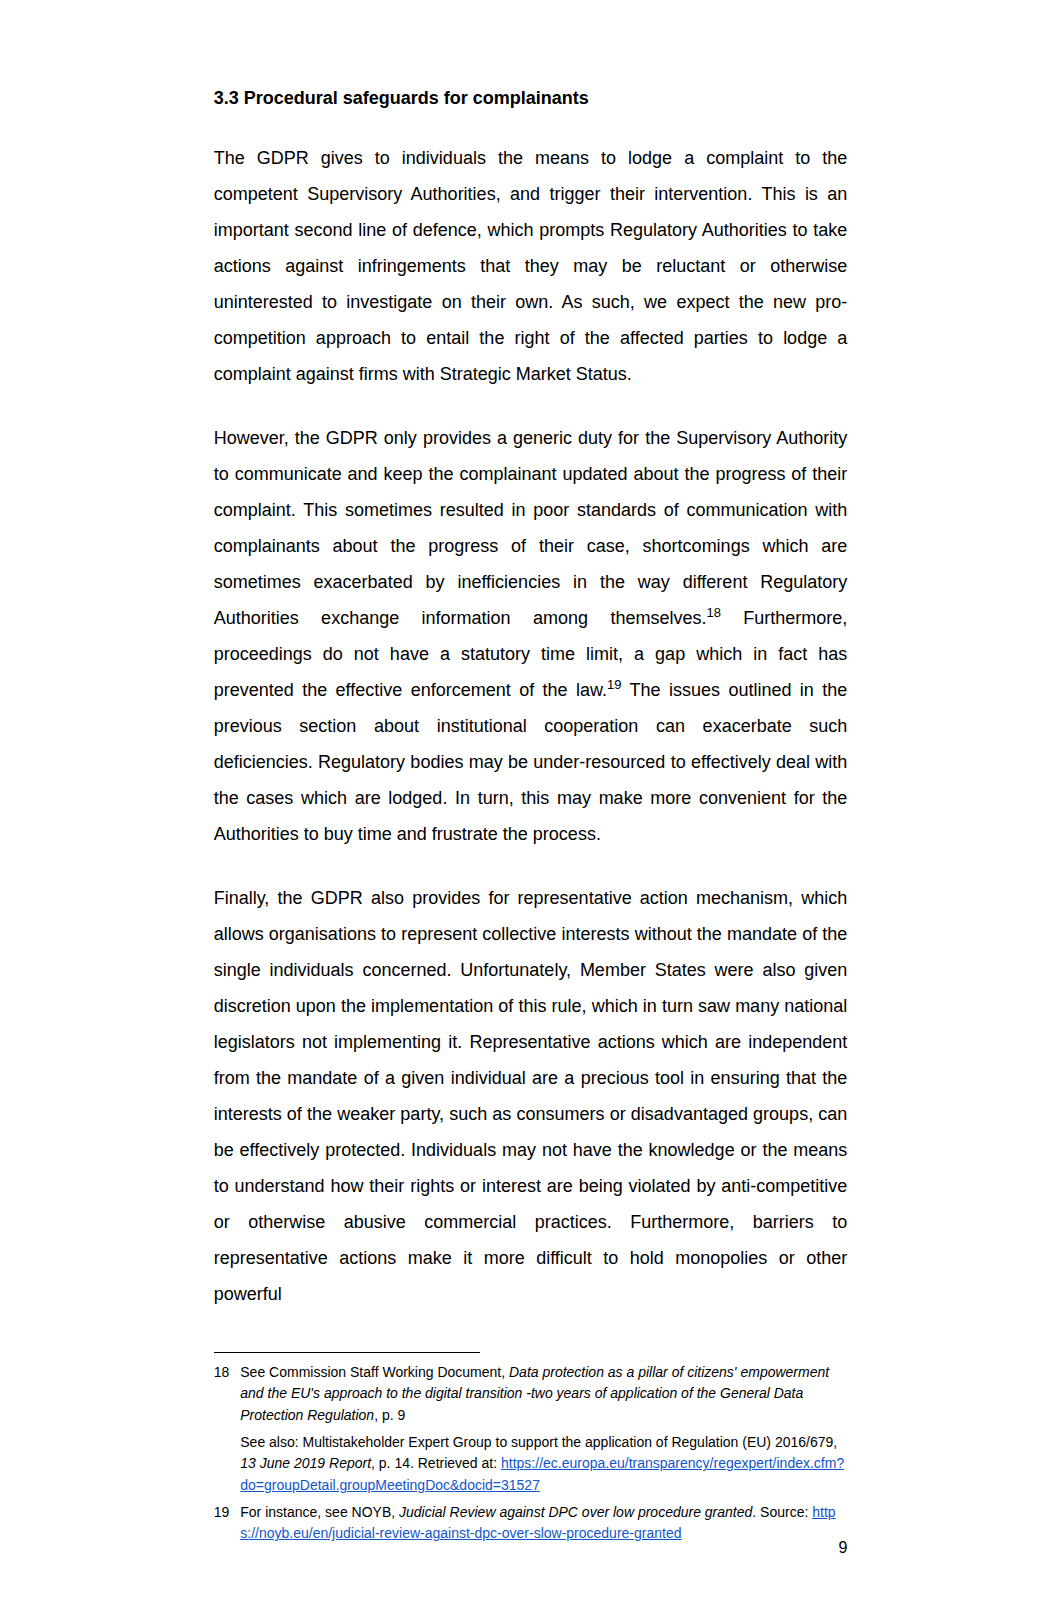3.3 Procedural safeguards for complainants
The GDPR gives to individuals the means to lodge a complaint to the competent Supervisory Authorities, and trigger their intervention. This is an important second line of defence, which prompts Regulatory Authorities to take actions against infringements that they may be reluctant or otherwise uninterested to investigate on their own. As such, we expect the new pro-competition approach to entail the right of the affected parties to lodge a complaint against firms with Strategic Market Status.
However, the GDPR only provides a generic duty for the Supervisory Authority to communicate and keep the complainant updated about the progress of their complaint. This sometimes resulted in poor standards of communication with complainants about the progress of their case, shortcomings which are sometimes exacerbated by inefficiencies in the way different Regulatory Authorities exchange information among themselves.18 Furthermore, proceedings do not have a statutory time limit, a gap which in fact has prevented the effective enforcement of the law.19 The issues outlined in the previous section about institutional cooperation can exacerbate such deficiencies. Regulatory bodies may be under-resourced to effectively deal with the cases which are lodged. In turn, this may make more convenient for the Authorities to buy time and frustrate the process.
Finally, the GDPR also provides for representative action mechanism, which allows organisations to represent collective interests without the mandate of the single individuals concerned. Unfortunately, Member States were also given discretion upon the implementation of this rule, which in turn saw many national legislators not implementing it. Representative actions which are independent from the mandate of a given individual are a precious tool in ensuring that the interests of the weaker party, such as consumers or disadvantaged groups, can be effectively protected. Individuals may not have the knowledge or the means to understand how their rights or interest are being violated by anti-competitive or otherwise abusive commercial practices. Furthermore, barriers to representative actions make it more difficult to hold monopolies or other powerful
18
See Commission Staff Working Document, Data protection as a pillar of citizens' empowerment and the EU's approach to the digital transition -two years of application of the General Data Protection Regulation, p. 9
See also: Multistakeholder Expert Group to support the application of Regulation (EU) 2016/679, 13 June 2019 Report, p. 14. Retrieved at: https://ec.europa.eu/transparency/regexpert/index.cfm?do=groupDetail.groupMeetingDoc&docid=31527
19
For instance, see NOYB, Judicial Review against DPC over low procedure granted. Source: https://noyb.eu/en/judicial-review-against-dpc-over-slow-procedure-granted
9